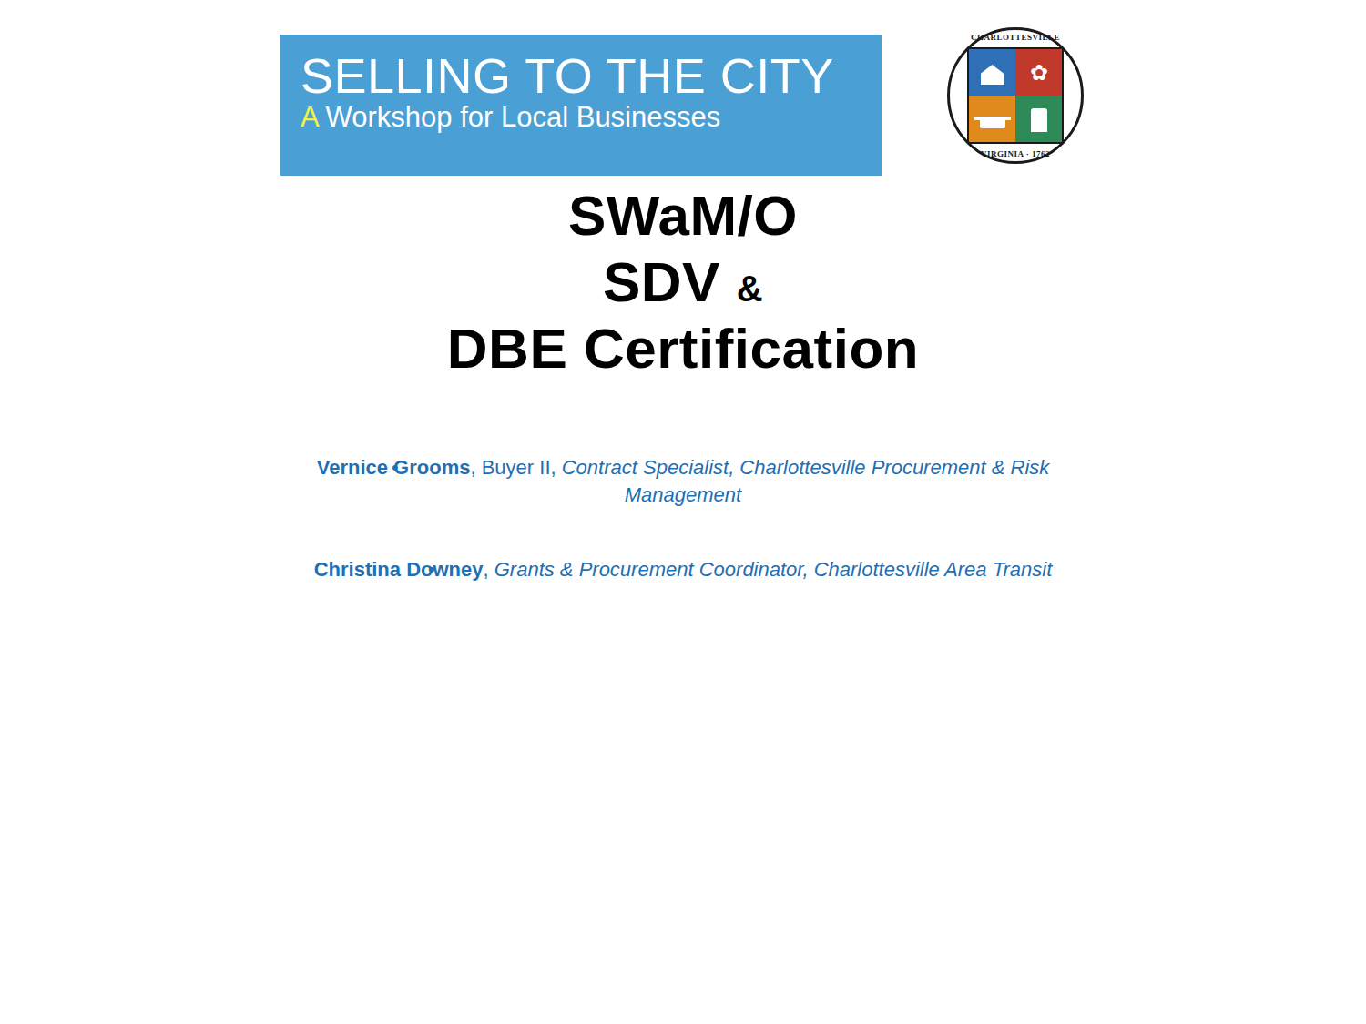SELLING TO THE CITY
A Workshop for Local Businesses
CHARLOTTESVILLE VIRGINIA · 1762
SWaM/O
SDV &
DBE Certification
• Vernice Grooms, Buyer II, Contract Specialist, Charlottesville Procurement & Risk Management
• Christina Downey, Grants & Procurement Coordinator, Charlottesville Area Transit